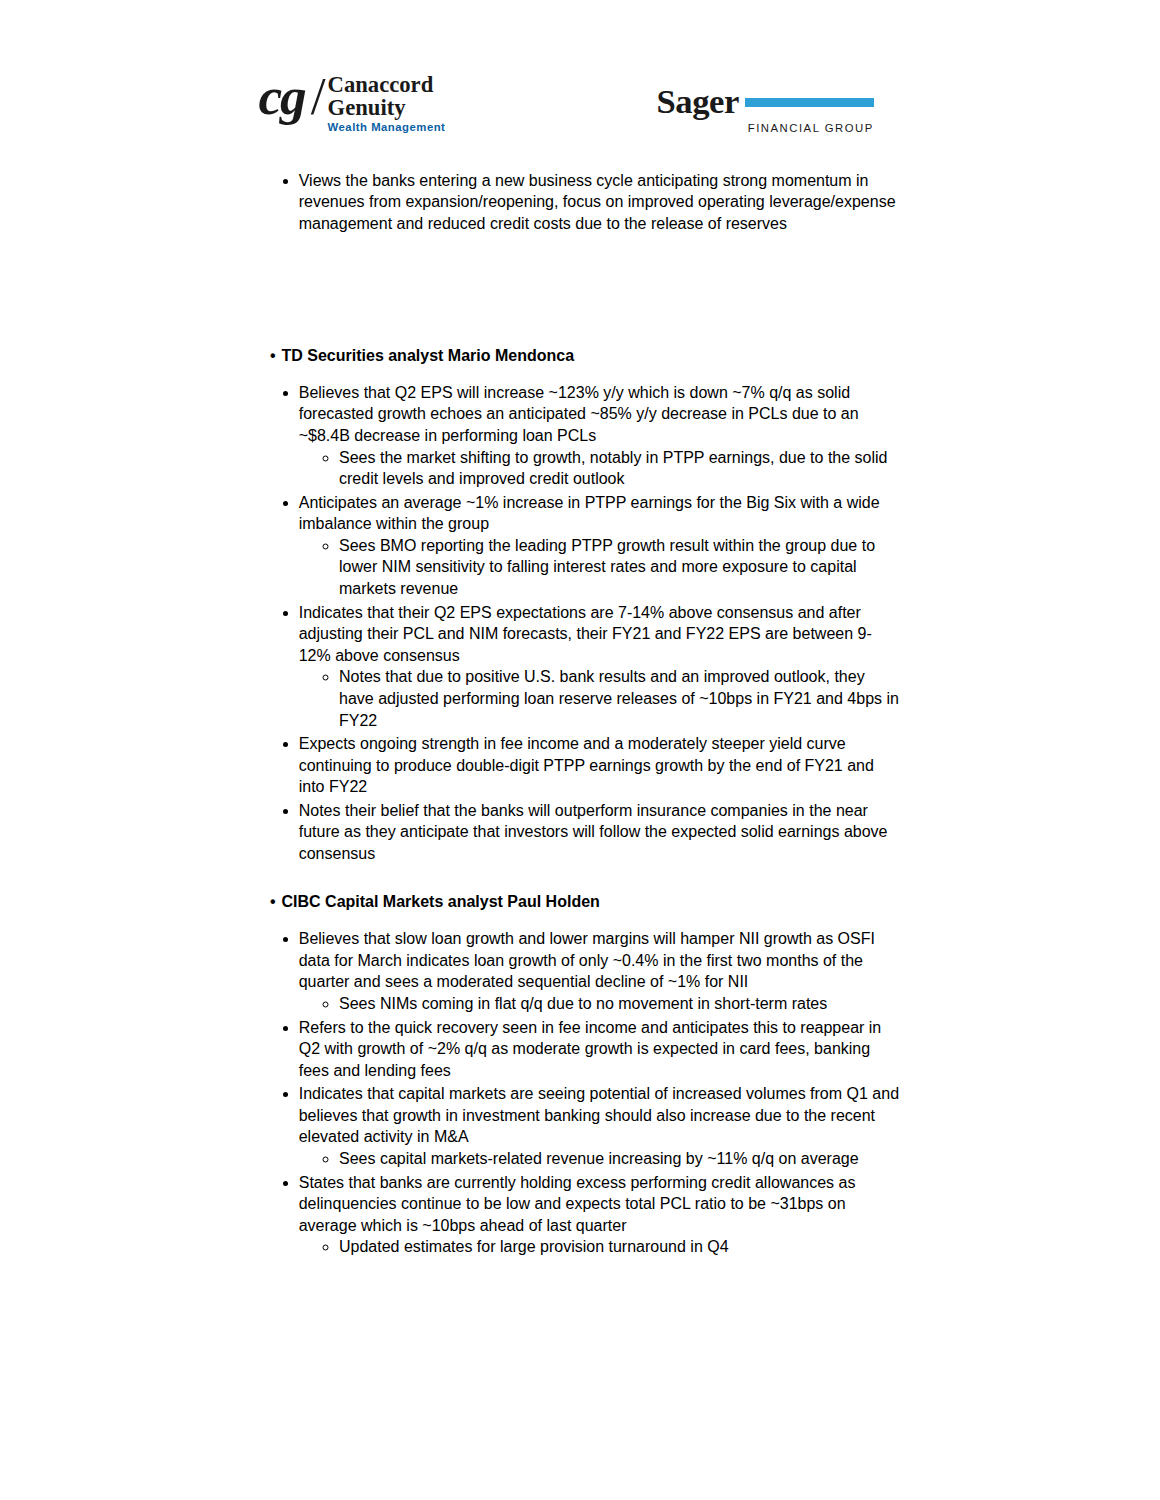cg/ Canaccord Genuity Wealth Management
Sager
FINANCIAL GROUP
Views the banks entering a new business cycle anticipating strong momentum in revenues from expansion/reopening, focus on improved operating leverage/expense management and reduced credit costs due to the release of reserves
•TD Securities analyst Mario Mendonca
Believes that Q2 EPS will increase ~123% y/y which is down ~7% q/q as solid forecasted growth echoes an anticipated ~85% y/y decrease in PCLs due to an ~$8.4B decrease in performing loan PCLs
Sees the market shifting to growth, notably in PTPP earnings, due to the solid credit levels and improved credit outlook
Anticipates an average ~1% increase in PTPP earnings for the Big Six with a wide imbalance within the group
Sees BMO reporting the leading PTPP growth result within the group due to lower NIM sensitivity to falling interest rates and more exposure to capital markets revenue
Indicates that their Q2 EPS expectations are 7-14% above consensus and after adjusting their PCL and NIM forecasts, their FY21 and FY22 EPS are between 9-12% above consensus
Notes that due to positive U.S. bank results and an improved outlook, they have adjusted performing loan reserve releases of ~10bps in FY21 and 4bps in FY22
Expects ongoing strength in fee income and a moderately steeper yield curve continuing to produce double-digit PTPP earnings growth by the end of FY21 and into FY22
Notes their belief that the banks will outperform insurance companies in the near future as they anticipate that investors will follow the expected solid earnings above consensus
•CIBC Capital Markets analyst Paul Holden
Believes that slow loan growth and lower margins will hamper NII growth as OSFI data for March indicates loan growth of only ~0.4% in the first two months of the quarter and sees a moderated sequential decline of ~1% for NII
Sees NIMs coming in flat q/q due to no movement in short-term rates
Refers to the quick recovery seen in fee income and anticipates this to reappear in Q2 with growth of ~2% q/q as moderate growth is expected in card fees, banking fees and lending fees
Indicates that capital markets are seeing potential of increased volumes from Q1 and believes that growth in investment banking should also increase due to the recent elevated activity in M&A
Sees capital markets-related revenue increasing by ~11% q/q on average
States that banks are currently holding excess performing credit allowances as delinquencies continue to be low and expects total PCL ratio to be ~31bps on average which is ~10bps ahead of last quarter
Updated estimates for large provision turnaround in Q4